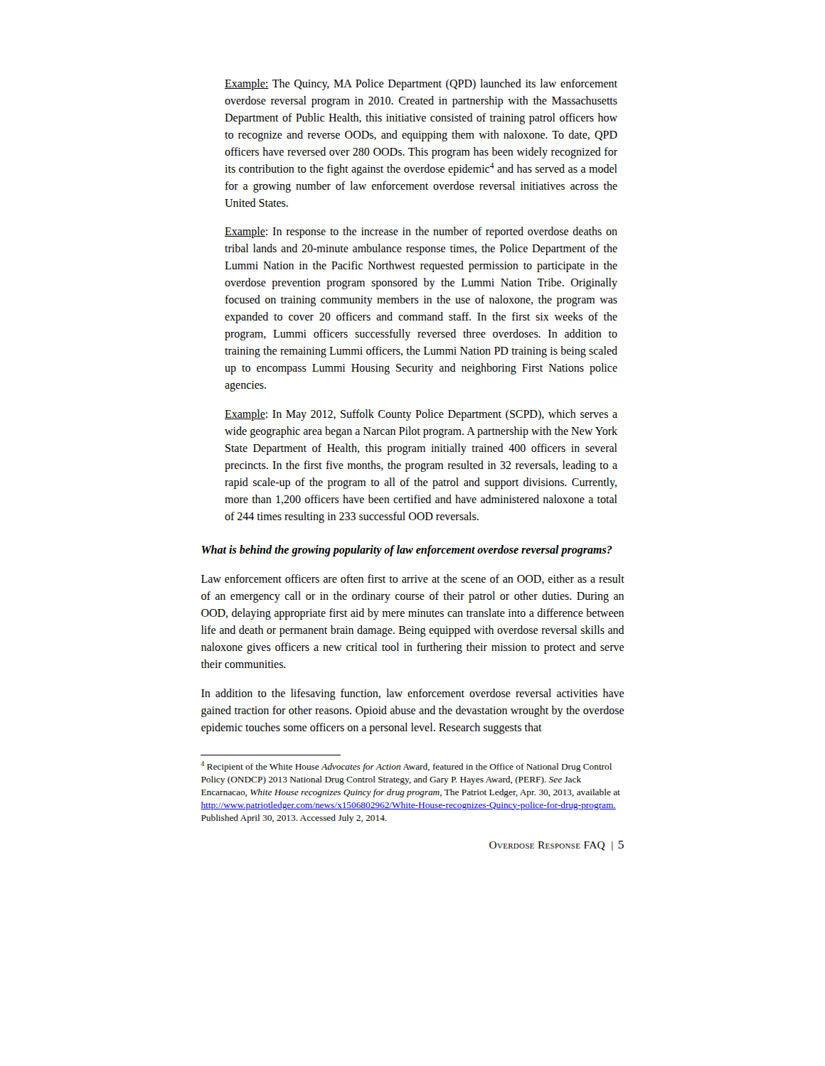Example: The Quincy, MA Police Department (QPD) launched its law enforcement overdose reversal program in 2010. Created in partnership with the Massachusetts Department of Public Health, this initiative consisted of training patrol officers how to recognize and reverse OODs, and equipping them with naloxone. To date, QPD officers have reversed over 280 OODs. This program has been widely recognized for its contribution to the fight against the overdose epidemic4 and has served as a model for a growing number of law enforcement overdose reversal initiatives across the United States.
Example: In response to the increase in the number of reported overdose deaths on tribal lands and 20-minute ambulance response times, the Police Department of the Lummi Nation in the Pacific Northwest requested permission to participate in the overdose prevention program sponsored by the Lummi Nation Tribe. Originally focused on training community members in the use of naloxone, the program was expanded to cover 20 officers and command staff. In the first six weeks of the program, Lummi officers successfully reversed three overdoses. In addition to training the remaining Lummi officers, the Lummi Nation PD training is being scaled up to encompass Lummi Housing Security and neighboring First Nations police agencies.
Example: In May 2012, Suffolk County Police Department (SCPD), which serves a wide geographic area began a Narcan Pilot program. A partnership with the New York State Department of Health, this program initially trained 400 officers in several precincts. In the first five months, the program resulted in 32 reversals, leading to a rapid scale-up of the program to all of the patrol and support divisions. Currently, more than 1,200 officers have been certified and have administered naloxone a total of 244 times resulting in 233 successful OOD reversals.
What is behind the growing popularity of law enforcement overdose reversal programs?
Law enforcement officers are often first to arrive at the scene of an OOD, either as a result of an emergency call or in the ordinary course of their patrol or other duties. During an OOD, delaying appropriate first aid by mere minutes can translate into a difference between life and death or permanent brain damage. Being equipped with overdose reversal skills and naloxone gives officers a new critical tool in furthering their mission to protect and serve their communities.
In addition to the lifesaving function, law enforcement overdose reversal activities have gained traction for other reasons. Opioid abuse and the devastation wrought by the overdose epidemic touches some officers on a personal level. Research suggests that
4 Recipient of the White House Advocates for Action Award, featured in the Office of National Drug Control Policy (ONDCP) 2013 National Drug Control Strategy, and Gary P. Hayes Award, (PERF). See Jack Encarnacao, White House recognizes Quincy for drug program, The Patriot Ledger, Apr. 30, 2013, available at http://www.patriotledger.com/news/x1506802962/White-House-recognizes-Quincy-police-for-drug-program. Published April 30, 2013. Accessed July 2, 2014.
Overdose Response FAQ |5